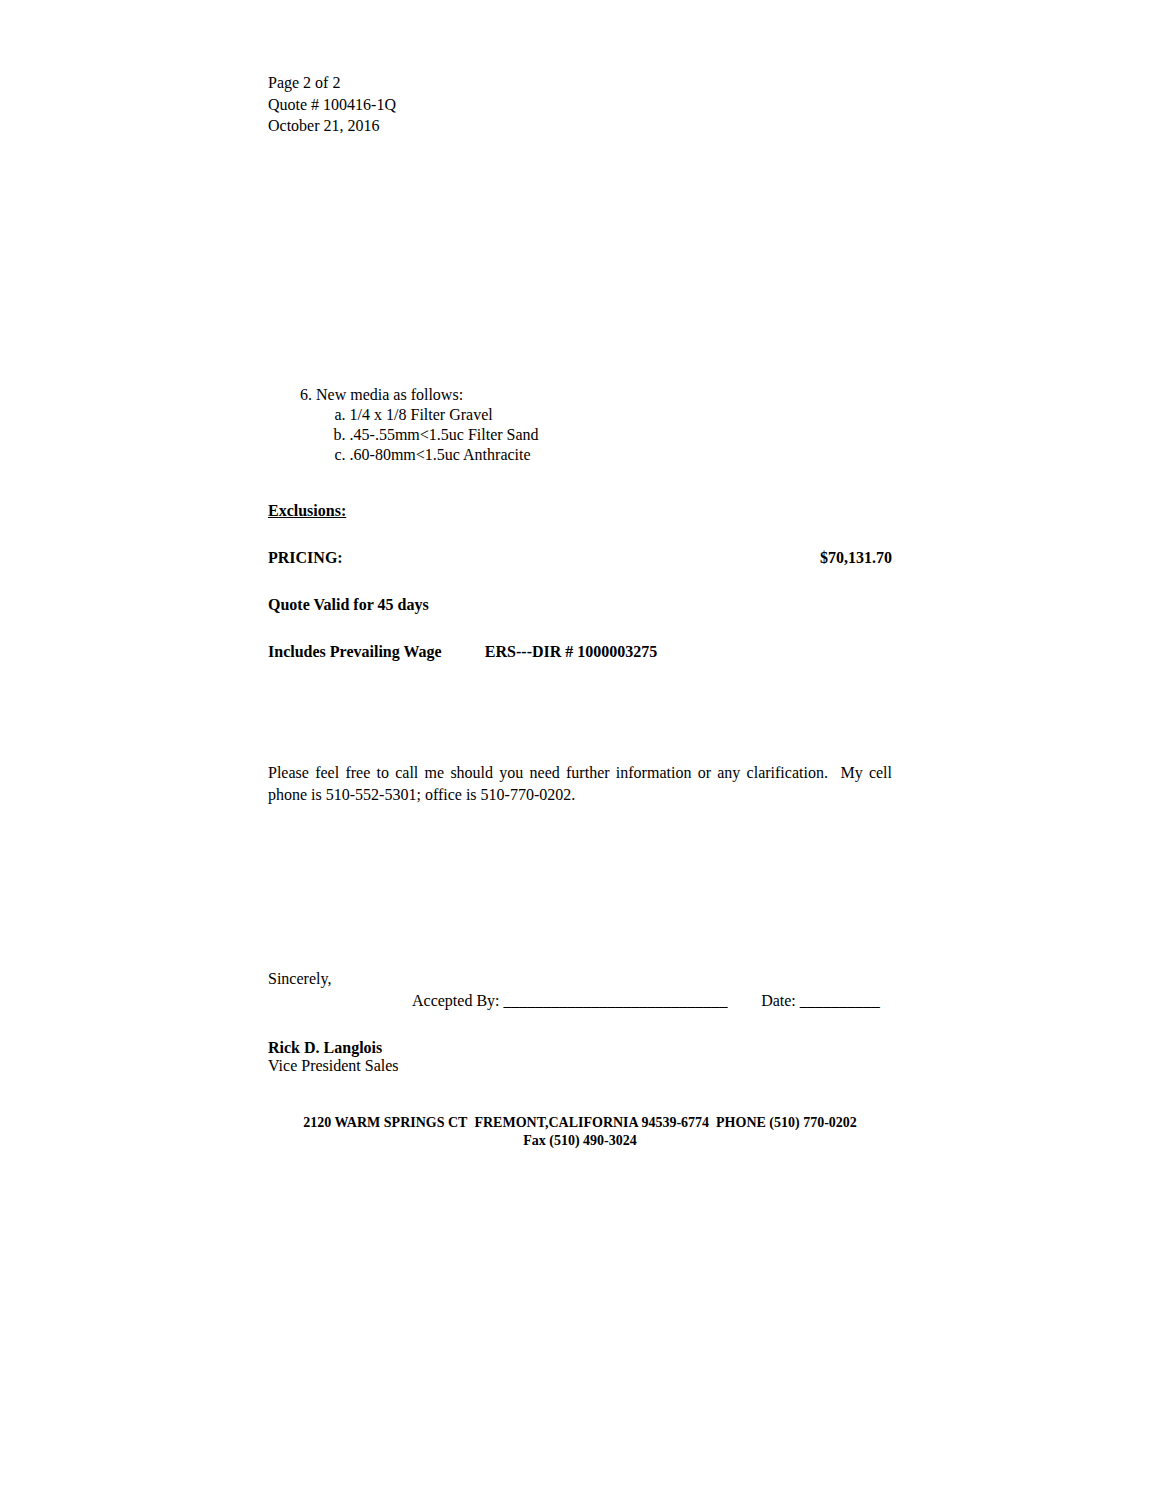Page 2 of 2
Quote # 100416-1Q
October 21, 2016
New media as follows:
1/4 x 1/8 Filter Gravel
.45-.55mm<1.5uc Filter Sand
.60-80mm<1.5uc Anthracite
Exclusions:
PRICING: $70,131.70
Quote Valid for 45 days
Includes Prevailing Wage ERS---DIR # 1000003275
Please feel free to call me should you need further information or any clarification. My cell phone is 510-552-5301; office is 510-770-0202.
Sincerely,
Accepted By: ____________________________ Date: __________
Rick D. Langlois
Vice President Sales
2120 WARM SPRINGS CT FREMONT,CALIFORNIA 94539-6774 PHONE (510) 770-0202
Fax (510) 490-3024